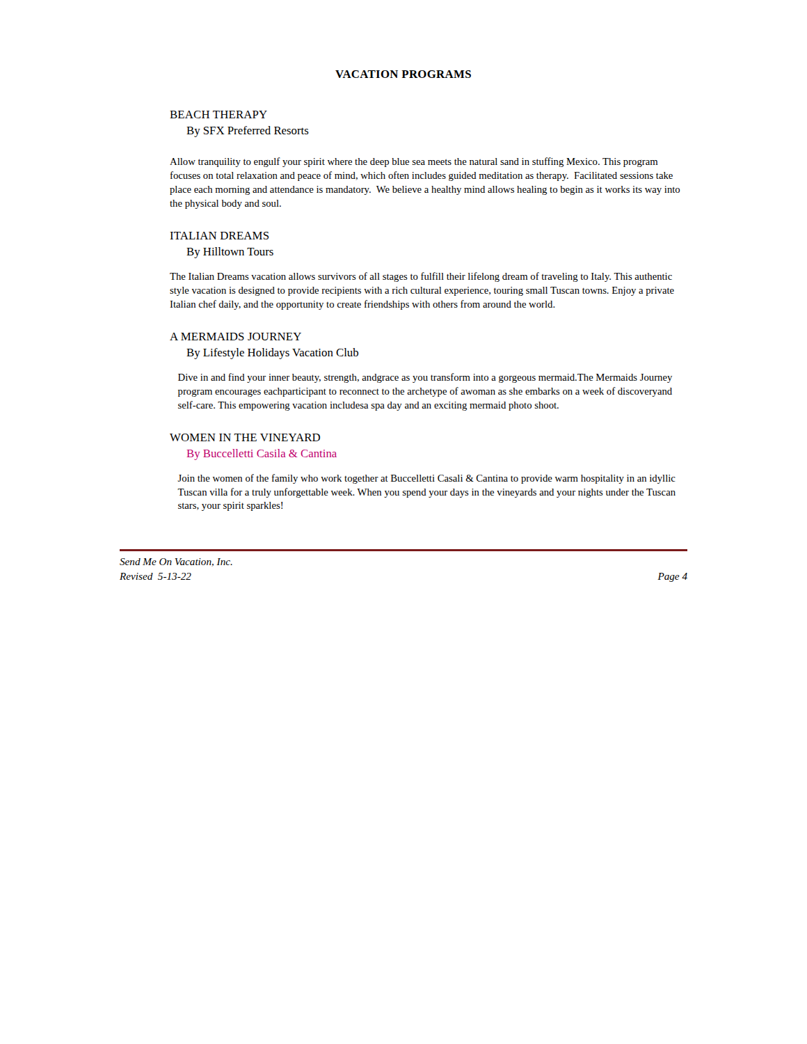VACATION PROGRAMS
BEACH THERAPY
By SFX Preferred Resorts
Allow tranquility to engulf your spirit where the deep blue sea meets the natural sand in stuffing Mexico. This program focuses on total relaxation and peace of mind, which often includes guided meditation as therapy. Facilitated sessions take place each morning and attendance is mandatory. We believe a healthy mind allows healing to begin as it works its way into the physical body and soul.
ITALIAN DREAMS
By Hilltown Tours
The Italian Dreams vacation allows survivors of all stages to fulfill their lifelong dream of traveling to Italy. This authentic style vacation is designed to provide recipients with a rich cultural experience, touring small Tuscan towns. Enjoy a private Italian chef daily, and the opportunity to create friendships with others from around the world.
A MERMAIDS JOURNEY
By Lifestyle Holidays Vacation Club
Dive in and find your inner beauty, strength, andgrace as you transform into a gorgeous mermaid.The Mermaids Journey program encourages eachparticipant to reconnect to the archetype of awoman as she embarks on a week of discoveryand self-care. This empowering vacation includesa spa day and an exciting mermaid photo shoot.
WOMEN IN THE VINEYARD
By Buccelletti Casila & Cantina
Join the women of the family who work together at Buccelletti Casali & Cantina to provide warm hospitality in an idyllic Tuscan villa for a truly unforgettable week. When you spend your days in the vineyards and your nights under the Tuscan stars, your spirit sparkles!
Send Me On Vacation, Inc. Revised 5-13-22 Page 4